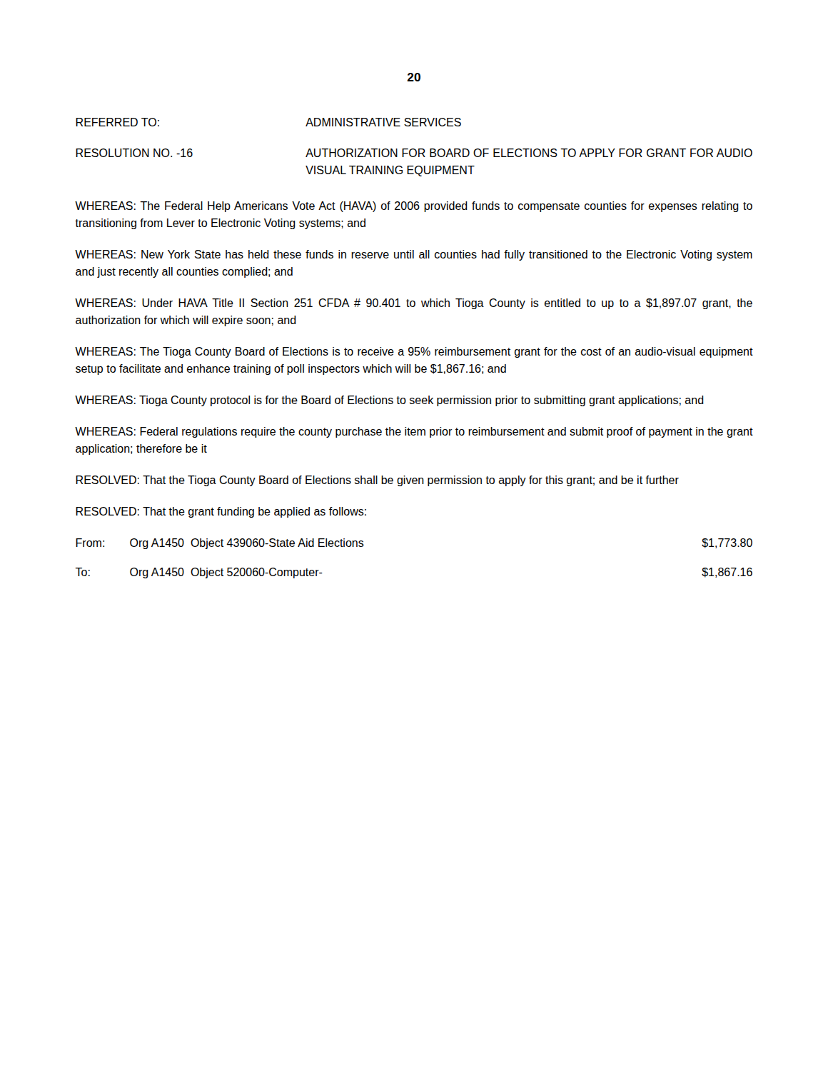20
| REFERRED TO: | ADMINISTRATIVE SERVICES |
| RESOLUTION NO. -16 | AUTHORIZATION FOR BOARD OF ELECTIONS TO APPLY FOR GRANT FOR AUDIO VISUAL TRAINING EQUIPMENT |
WHEREAS: The Federal Help Americans Vote Act (HAVA) of 2006 provided funds to compensate counties for expenses relating to transitioning from Lever to Electronic Voting systems; and
WHEREAS: New York State has held these funds in reserve until all counties had fully transitioned to the Electronic Voting system and just recently all counties complied; and
WHEREAS: Under HAVA Title II Section 251 CFDA # 90.401 to which Tioga County is entitled to up to a $1,897.07 grant, the authorization for which will expire soon; and
WHEREAS: The Tioga County Board of Elections is to receive a 95% reimbursement grant for the cost of an audio-visual equipment setup to facilitate and enhance training of poll inspectors which will be $1,867.16; and
WHEREAS: Tioga County protocol is for the Board of Elections to seek permission prior to submitting grant applications; and
WHEREAS: Federal regulations require the county purchase the item prior to reimbursement and submit proof of payment in the grant application; therefore be it
RESOLVED: That the Tioga County Board of Elections shall be given permission to apply for this grant; and be it further
RESOLVED: That the grant funding be applied as follows:
| From: | Org A1450 Object 439060-State Aid Elections | $1,773.80 |
| To: | Org A1450 Object 520060-Computer- | $1,867.16 |